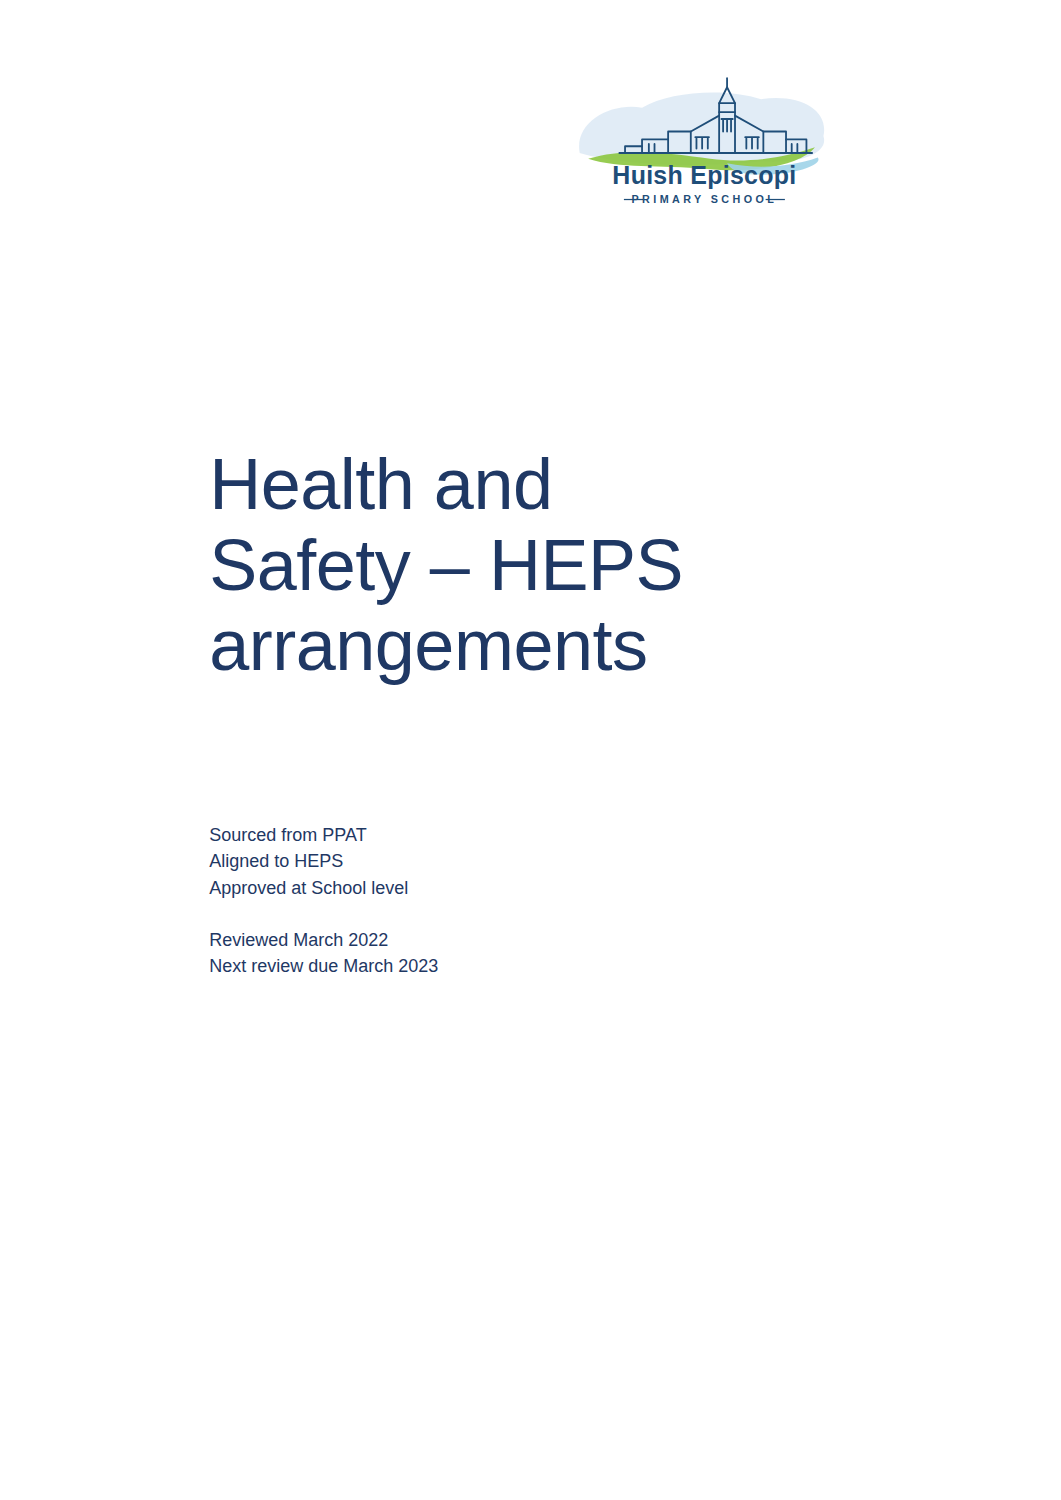Huish Episcopi PRIMARY SCHOOL
Health and Safety – HEPS arrangements
Sourced from PPAT
Aligned to HEPS
Approved at School level
Reviewed March 2022
Next review due March 2023